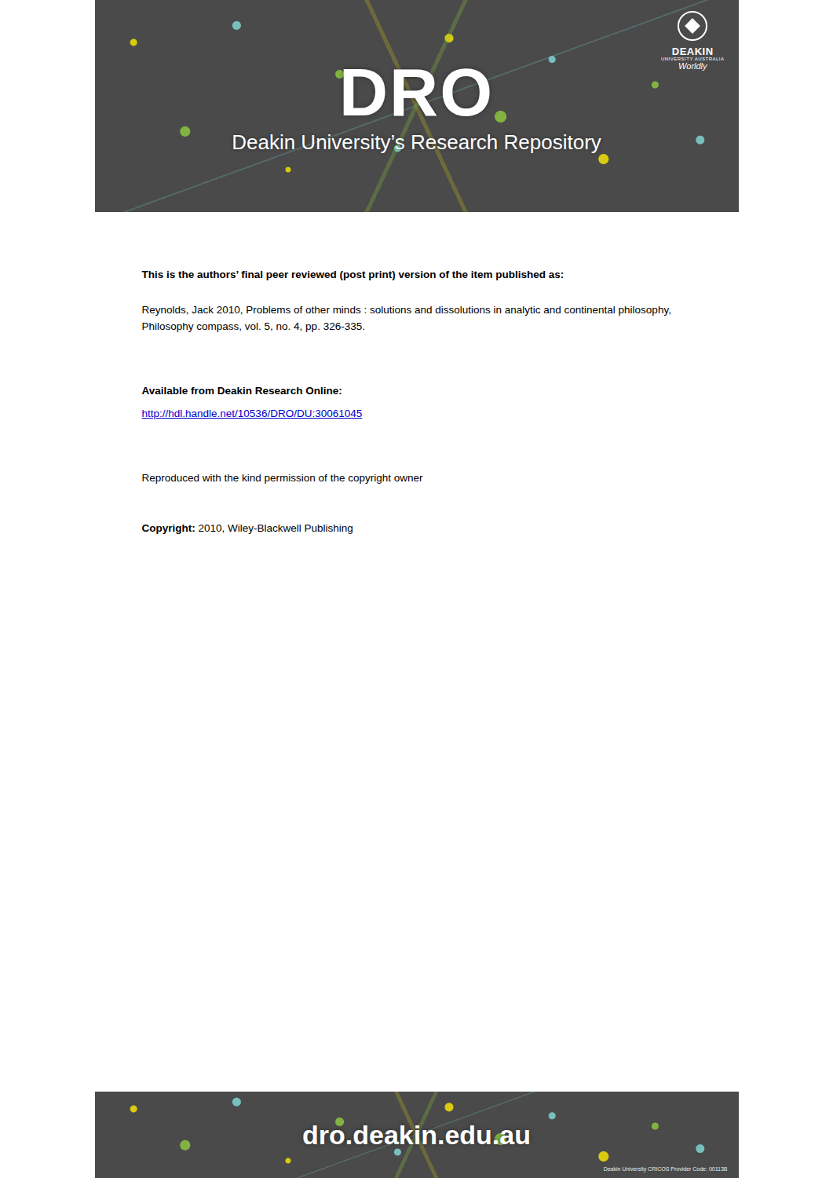DEAKIN
University Australia
Worldly
DRO
Deakin University’s Research Repository
This is the authors’ final peer reviewed (post print) version of the item published as:
Reynolds, Jack 2010, Problems of other minds : solutions and dissolutions in analytic and continental philosophy, Philosophy compass, vol. 5, no. 4, pp. 326-335.
Available from Deakin Research Online:
http://hdl.handle.net/10536/DRO/DU:30061045
Reproduced with the kind permission of the copyright owner
Copyright: 2010, Wiley-Blackwell Publishing
dro.deakin.edu.au
Deakin University CRICOS Provider Code: 00113B